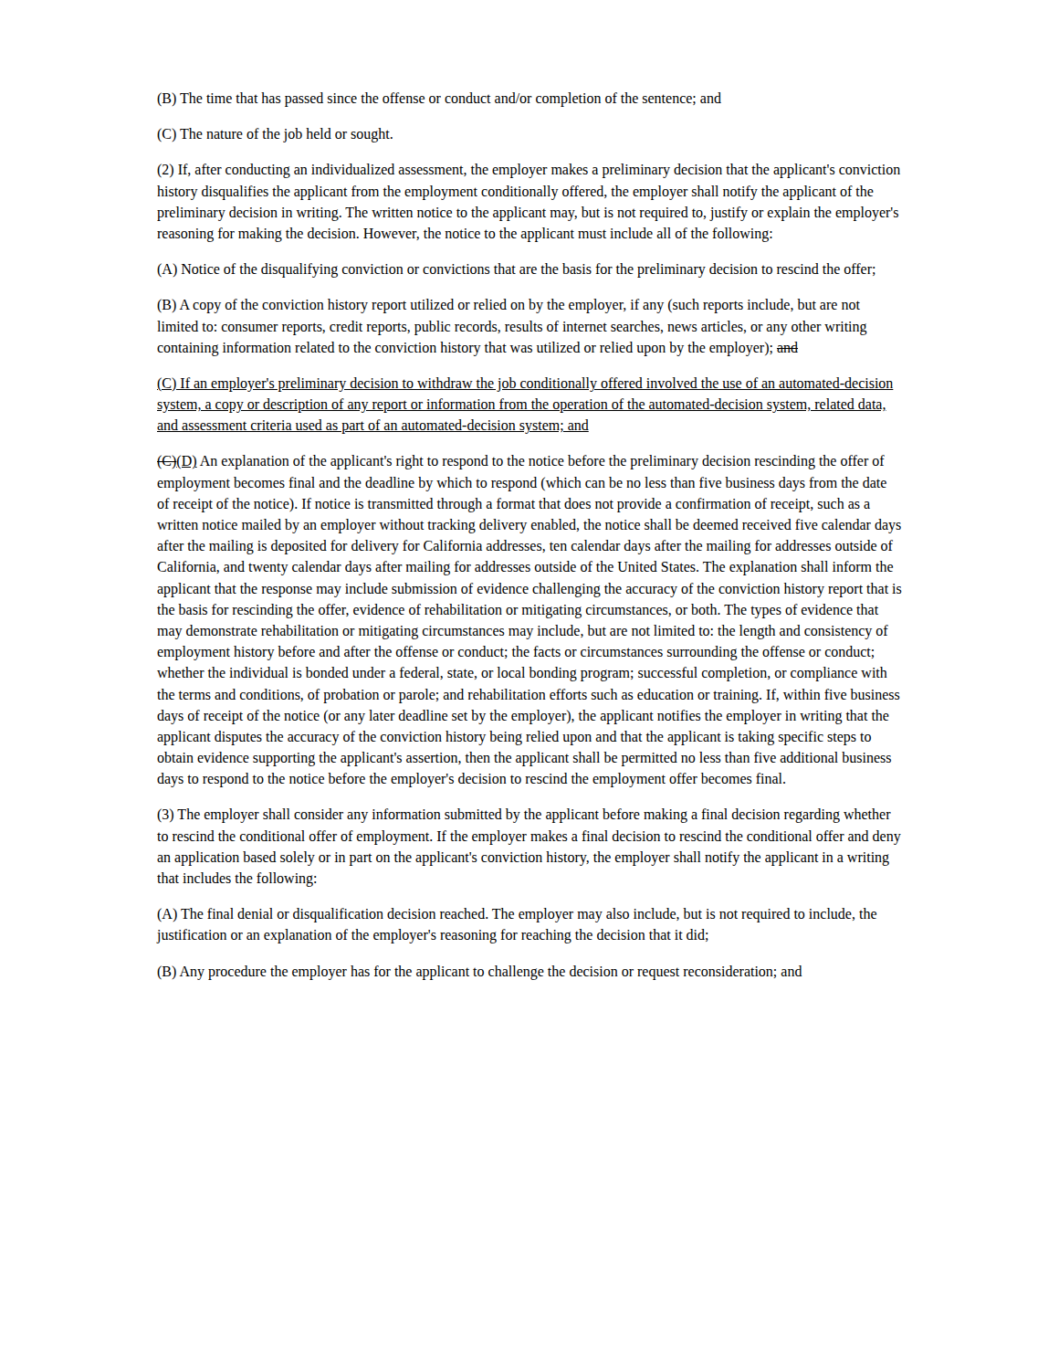(B) The time that has passed since the offense or conduct and/or completion of the sentence; and
(C) The nature of the job held or sought.
(2) If, after conducting an individualized assessment, the employer makes a preliminary decision that the applicant's conviction history disqualifies the applicant from the employment conditionally offered, the employer shall notify the applicant of the preliminary decision in writing. The written notice to the applicant may, but is not required to, justify or explain the employer's reasoning for making the decision. However, the notice to the applicant must include all of the following:
(A) Notice of the disqualifying conviction or convictions that are the basis for the preliminary decision to rescind the offer;
(B) A copy of the conviction history report utilized or relied on by the employer, if any (such reports include, but are not limited to: consumer reports, credit reports, public records, results of internet searches, news articles, or any other writing containing information related to the conviction history that was utilized or relied upon by the employer); and
(C) If an employer's preliminary decision to withdraw the job conditionally offered involved the use of an automated-decision system, a copy or description of any report or information from the operation of the automated-decision system, related data, and assessment criteria used as part of an automated-decision system; and
(C)(D) An explanation of the applicant's right to respond to the notice before the preliminary decision rescinding the offer of employment becomes final and the deadline by which to respond (which can be no less than five business days from the date of receipt of the notice). If notice is transmitted through a format that does not provide a confirmation of receipt, such as a written notice mailed by an employer without tracking delivery enabled, the notice shall be deemed received five calendar days after the mailing is deposited for delivery for California addresses, ten calendar days after the mailing for addresses outside of California, and twenty calendar days after mailing for addresses outside of the United States. The explanation shall inform the applicant that the response may include submission of evidence challenging the accuracy of the conviction history report that is the basis for rescinding the offer, evidence of rehabilitation or mitigating circumstances, or both. The types of evidence that may demonstrate rehabilitation or mitigating circumstances may include, but are not limited to: the length and consistency of employment history before and after the offense or conduct; the facts or circumstances surrounding the offense or conduct; whether the individual is bonded under a federal, state, or local bonding program; successful completion, or compliance with the terms and conditions, of probation or parole; and rehabilitation efforts such as education or training. If, within five business days of receipt of the notice (or any later deadline set by the employer), the applicant notifies the employer in writing that the applicant disputes the accuracy of the conviction history being relied upon and that the applicant is taking specific steps to obtain evidence supporting the applicant's assertion, then the applicant shall be permitted no less than five additional business days to respond to the notice before the employer's decision to rescind the employment offer becomes final.
(3) The employer shall consider any information submitted by the applicant before making a final decision regarding whether to rescind the conditional offer of employment. If the employer makes a final decision to rescind the conditional offer and deny an application based solely or in part on the applicant's conviction history, the employer shall notify the applicant in a writing that includes the following:
(A) The final denial or disqualification decision reached. The employer may also include, but is not required to include, the justification or an explanation of the employer's reasoning for reaching the decision that it did;
(B) Any procedure the employer has for the applicant to challenge the decision or request reconsideration; and